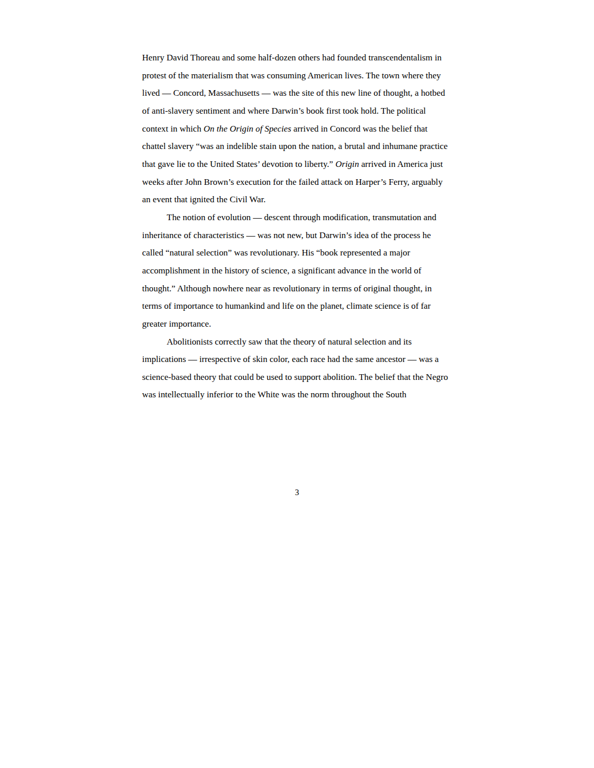Henry David Thoreau and some half-dozen others had founded transcendentalism in protest of the materialism that was consuming American lives. The town where they lived — Concord, Massachusetts — was the site of this new line of thought, a hotbed of anti-slavery sentiment and where Darwin’s book first took hold. The political context in which On the Origin of Species arrived in Concord was the belief that chattel slavery “was an indelible stain upon the nation, a brutal and inhumane practice that gave lie to the United States’ devotion to liberty.” Origin arrived in America just weeks after John Brown’s execution for the failed attack on Harper’s Ferry, arguably an event that ignited the Civil War.
The notion of evolution — descent through modification, transmutation and inheritance of characteristics — was not new, but Darwin’s idea of the process he called “natural selection” was revolutionary. His “book represented a major accomplishment in the history of science, a significant advance in the world of thought.” Although nowhere near as revolutionary in terms of original thought, in terms of importance to humankind and life on the planet, climate science is of far greater importance.
Abolitionists correctly saw that the theory of natural selection and its implications — irrespective of skin color, each race had the same ancestor — was a science-based theory that could be used to support abolition. The belief that the Negro was intellectually inferior to the White was the norm throughout the South
3